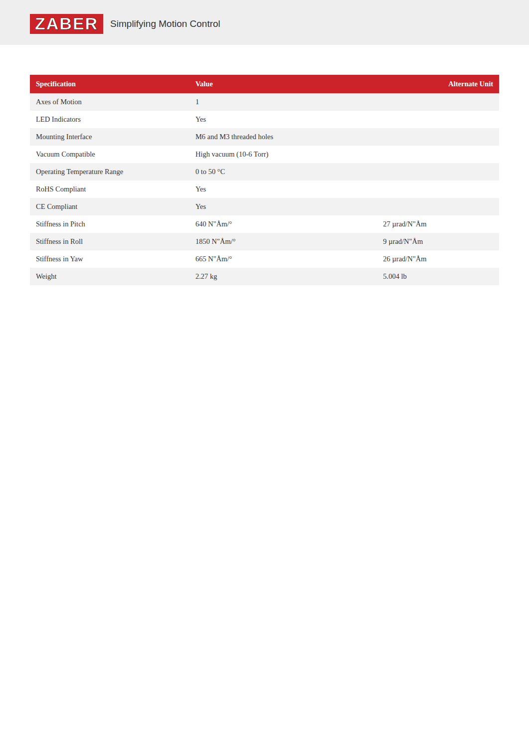ZABER Simplifying Motion Control
| Specification | Value | Alternate Unit |
| --- | --- | --- |
| Axes of Motion | 1 | |
| LED Indicators | Yes | |
| Mounting Interface | M6 and M3 threaded holes | |
| Vacuum Compatible | High vacuum (10-6 Torr) | |
| Operating Temperature Range | 0 to 50 °C | |
| RoHS Compliant | Yes | |
| CE Compliant | Yes | |
| Stiffness in Pitch | 640 N"Åm/° | 27 µrad/N"Åm |
| Stiffness in Roll | 1850 N"Åm/° | 9 µrad/N"Åm |
| Stiffness in Yaw | 665 N"Åm/° | 26 µrad/N"Åm |
| Weight | 2.27 kg | 5.004 lb |